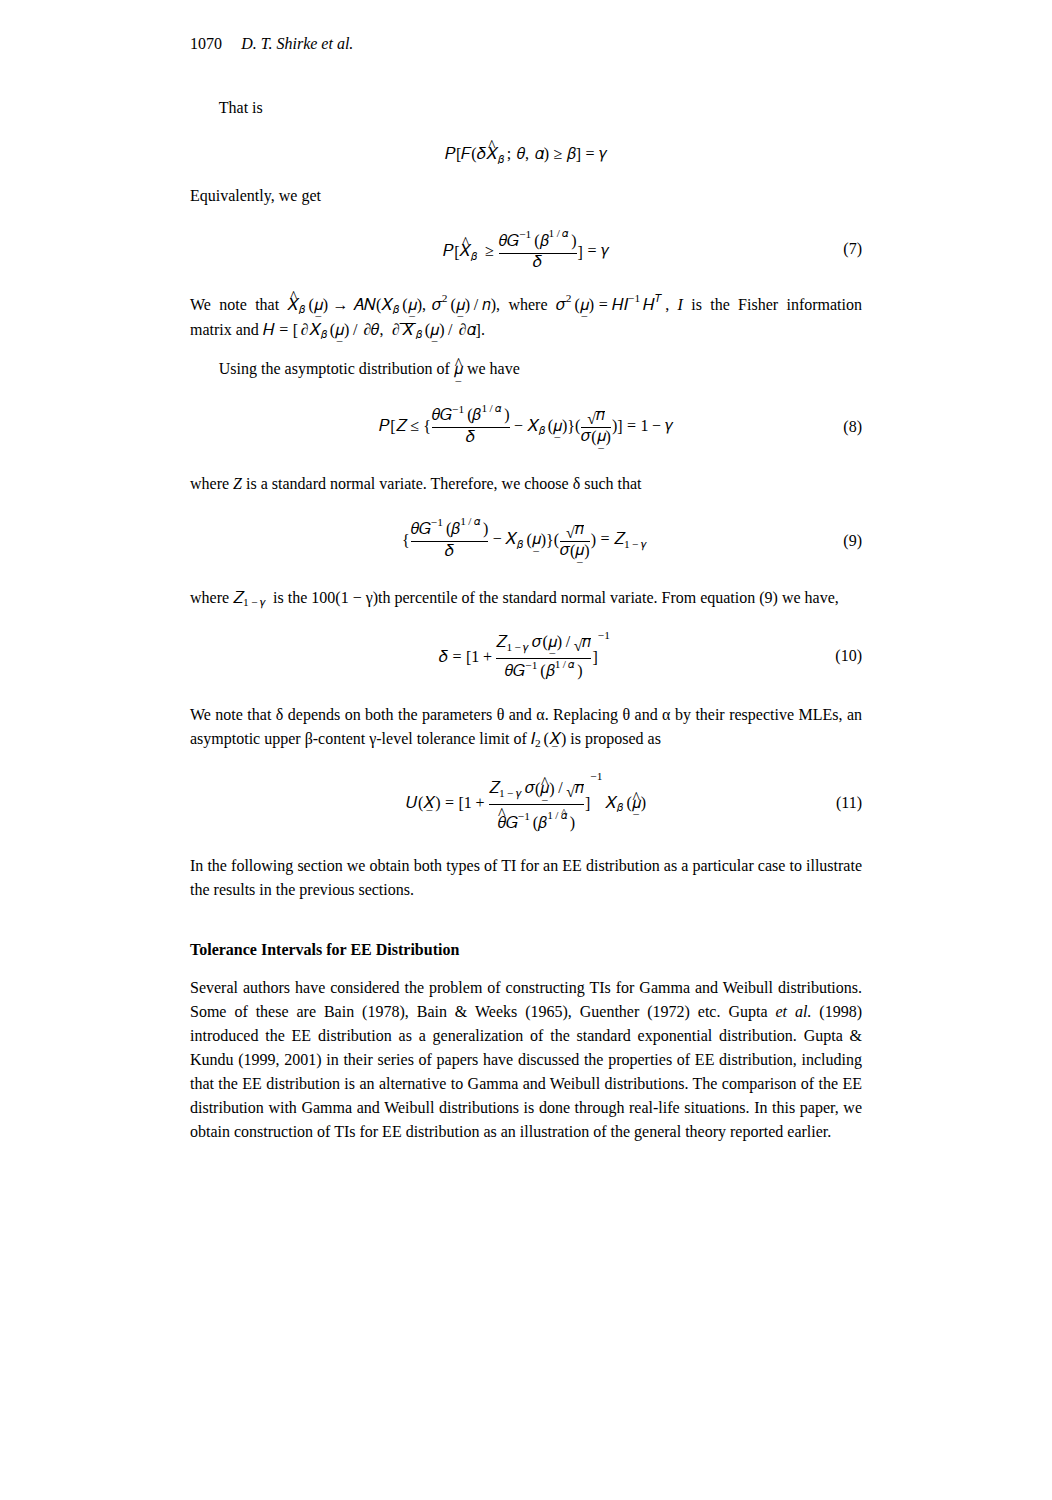1070 D. T. Shirke et al.
That is
P [ F ( δ X^β ; θ , α ) ≥ β ] = γ
Equivalently, we get
P [ X^β ≥ θ G−1 ( β1/α ) δ ] = γ (7)
We note that X^β(μ_)→AN(Xβ(μ_),σ2(μ_)/n), where σ2(μ_)=HI−1HT, I is the Fisher information matrix and H=[∂Xβ(μ_)/∂θ,∂X―β(μ_)/∂α].
Using the asymptotic distribution of μ^_ we have
P [ Z ≤ { θ G−1 ( β1/α ) δ − Xβ (μ_) } ( n σ(μ_) ) ] = 1 − γ (8)
where Z is a standard normal variate. Therefore, we choose δ such that
{ θ G−1 ( β1/α ) δ − Xβ (μ_) } ( n σ(μ_) ) = Z1−γ (9)
where Z1−γ is the 100(1 − γ)th percentile of the standard normal variate. From equation (9) we have,
δ = [ 1 + Z1−γ σ (μ_) / n θ G−1 ( β1/α ) ] −1 (10)
We note that δ depends on both the parameters θ and α. Replacing θ and α by their respective MLEs, an asymptotic upper β-content γ-level tolerance limit of I2(X_) is proposed as
U (X_) = [ 1 + Z1−γ σ (μ^_) / n θ^ G−1 ( β1/α^ ) ] −1 Xβ (μ^_) (11)
In the following section we obtain both types of TI for an EE distribution as a particular case to illustrate the results in the previous sections.
Tolerance Intervals for EE Distribution
Several authors have considered the problem of constructing TIs for Gamma and Weibull distributions. Some of these are Bain (1978), Bain & Weeks (1965), Guenther (1972) etc. Gupta et al. (1998) introduced the EE distribution as a generalization of the standard exponential distribution. Gupta & Kundu (1999, 2001) in their series of papers have discussed the properties of EE distribution, including that the EE distribution is an alternative to Gamma and Weibull distributions. The comparison of the EE distribution with Gamma and Weibull distributions is done through real-life situations. In this paper, we obtain construction of TIs for EE distribution as an illustration of the general theory reported earlier.